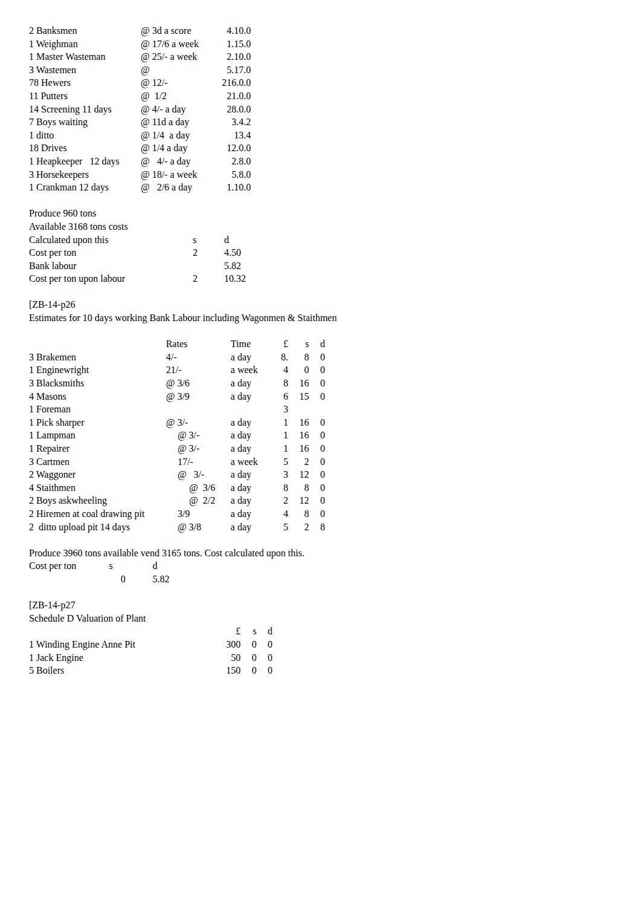| 2 Banksmen | @ 3d a score | 4.10.0 |
| 1 Weighman | @ 17/6 a week | 1.15.0 |
| 1 Master Wasteman | @ 25/- a week | 2.10.0 |
| 3 Wastemen | @ | 5.17.0 |
| 78 Hewers | @ 12/- | 216.0.0 |
| 11 Putters | @ 1/2 | 21.0.0 |
| 14 Screening 11 days | @ 4/- a day | 28.0.0 |
| 7 Boys waiting | @ 11d a day | 3.4.2 |
| 1 ditto | @ 1/4 a day | 13.4 |
| 18 Drives | @ 1/4 a day | 12.0.0 |
| 1 Heapkeeper 12 days | @ 4/- a day | 2.8.0 |
| 3 Horsekeepers | @ 18/- a week | 5.8.0 |
| 1 Crankman 12 days | @ 2/6 a day | 1.10.0 |
Produce 960 tons
Available 3168 tons costs
| Calculated upon this | s | d |
| Cost per ton | 2 | 4.50 |
| Bank labour | | 5.82 |
| Cost per ton upon labour | 2 | 10.32 |
[ZB-14-p26
Estimates for 10 days working Bank Labour including Wagonmen & Staithmen
| | Rates | Time | £ | s | d |
| 3 Brakemen | 4/- | a day | 8. | 8 | 0 |
| 1 Enginewright | 21/- | a week | 4 | 0 | 0 |
| 3 Blacksmiths | @ 3/6 | a day | 8 | 16 | 0 |
| 4 Masons | @ 3/9 | a day | 6 | 15 | 0 |
| 1 Foreman | | | 3 | | |
| 1 Pick sharper | @ 3/- | a day | 1 | 16 | 0 |
| 1 Lampman | @ 3/- | a day | 1 | 16 | 0 |
| 1 Repairer | @ 3/- | a day | 1 | 16 | 0 |
| 3 Cartmen | 17/- | a week | 5 | 2 | 0 |
| 2 Waggoner | @ 3/- | a day | 3 | 12 | 0 |
| 4 Staithmen | @ 3/6 | a day | 8 | 8 | 0 |
| 2 Boys askwheeling | @ 2/2 | a day | 2 | 12 | 0 |
| 2 Hiremen at coal drawing pit | 3/9 | a day | 4 | 8 | 0 |
| 2 ditto upload pit 14 days | @ 3/8 | a day | 5 | 2 | 8 |
Produce 3960 tons available vend 3165 tons. Cost calculated upon this.
| Cost per ton | s | d |
| | 0 | 5.82 |
[ZB-14-p27
Schedule D Valuation of Plant
| | £ | s | d |
| 1 Winding Engine Anne Pit | 300 | 0 | 0 |
| 1 Jack Engine | 50 | 0 | 0 |
| 5 Boilers | 150 | 0 | 0 |